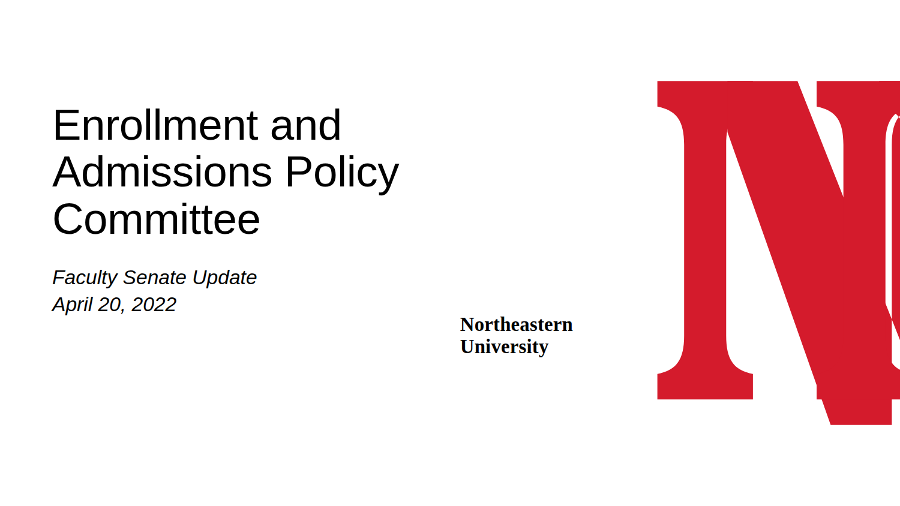Enrollment and Admissions Policy Committee
Faculty Senate Update April 20, 2022
Northeastern University